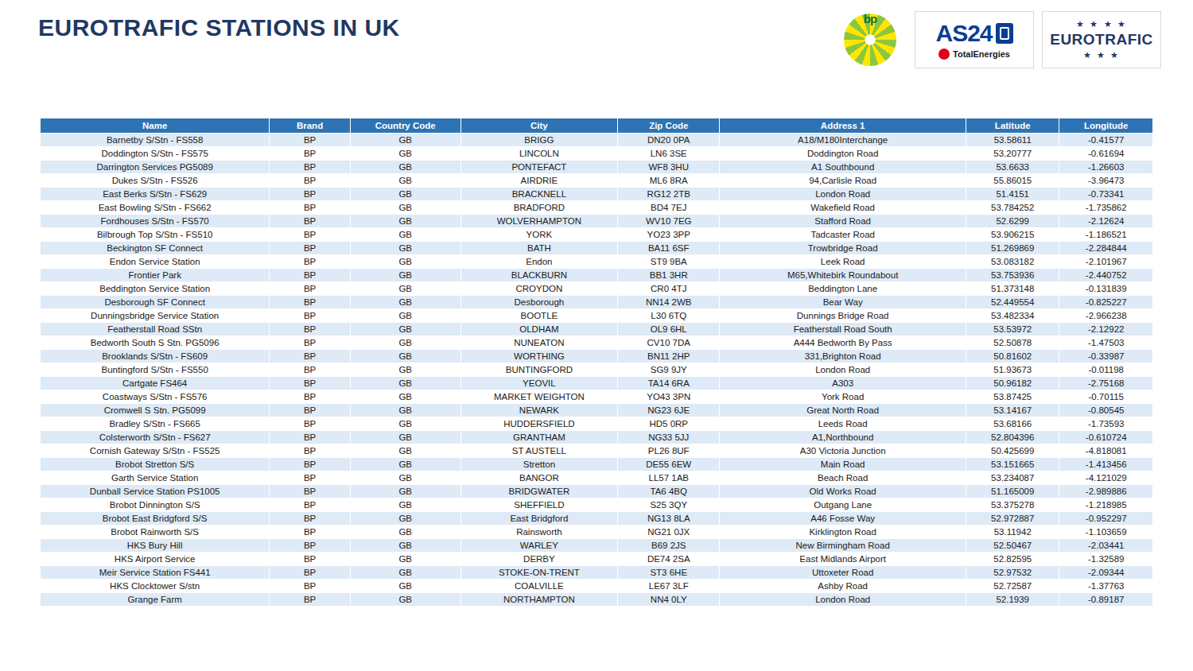EUROTRAFIC STATIONS IN UK
bp
AS24
TotalEnergies
★ ★ ★ ★
EUROTRAFIC
★ ★ ★
| Name | Brand | Country Code | City | Zip Code | Address 1 | Latitude | Longitude |
| --- | --- | --- | --- | --- | --- | --- | --- |
| Barnetby S/Stn - FS558 | BP | GB | BRIGG | DN20 0PA | A18/M180Interchange | 53.58611 | -0.41577 |
| Doddington S/Stn - FS575 | BP | GB | LINCOLN | LN6 3SE | Doddington Road | 53.20777 | -0.61694 |
| Darrington Services PG5089 | BP | GB | PONTEFACT | WF8 3HU | A1 Southbound | 53.6633 | -1.26603 |
| Dukes S/Stn - FS526 | BP | GB | AIRDRIE | ML6 8RA | 94,Carlisle Road | 55.86015 | -3.96473 |
| East Berks S/Stn - FS629 | BP | GB | BRACKNELL | RG12 2TB | London Road | 51.4151 | -0.73341 |
| East Bowling S/Stn - FS662 | BP | GB | BRADFORD | BD4 7EJ | Wakefield Road | 53.784252 | -1.735862 |
| Fordhouses S/Stn - FS570 | BP | GB | WOLVERHAMPTON | WV10 7EG | Stafford Road | 52.6299 | -2.12624 |
| Bilbrough Top S/Stn - FS510 | BP | GB | YORK | YO23 3PP | Tadcaster Road | 53.906215 | -1.186521 |
| Beckington SF Connect | BP | GB | BATH | BA11 6SF | Trowbridge Road | 51.269869 | -2.284844 |
| Endon Service Station | BP | GB | Endon | ST9 9BA | Leek Road | 53.083182 | -2.101967 |
| Frontier Park | BP | GB | BLACKBURN | BB1 3HR | M65,Whitebirk Roundabout | 53.753936 | -2.440752 |
| Beddington Service Station | BP | GB | CROYDON | CR0 4TJ | Beddington Lane | 51.373148 | -0.131839 |
| Desborough SF Connect | BP | GB | Desborough | NN14 2WB | Bear Way | 52.449554 | -0.825227 |
| Dunningsbridge Service Station | BP | GB | BOOTLE | L30 6TQ | Dunnings Bridge Road | 53.482334 | -2.966238 |
| Featherstall Road SStn | BP | GB | OLDHAM | OL9 6HL | Featherstall Road South | 53.53972 | -2.12922 |
| Bedworth South S Stn. PG5096 | BP | GB | NUNEATON | CV10 7DA | A444 Bedworth By Pass | 52.50878 | -1.47503 |
| Brooklands S/Stn - FS609 | BP | GB | WORTHING | BN11 2HP | 331,Brighton Road | 50.81602 | -0.33987 |
| Buntingford S/Stn - FS550 | BP | GB | BUNTINGFORD | SG9 9JY | London Road | 51.93673 | -0.01198 |
| Cartgate FS464 | BP | GB | YEOVIL | TA14 6RA | A303 | 50.96182 | -2.75168 |
| Coastways S/Stn - FS576 | BP | GB | MARKET WEIGHTON | YO43 3PN | York Road | 53.87425 | -0.70115 |
| Cromwell S Stn. PG5099 | BP | GB | NEWARK | NG23 6JE | Great North Road | 53.14167 | -0.80545 |
| Bradley S/Stn - FS665 | BP | GB | HUDDERSFIELD | HD5 0RP | Leeds Road | 53.68166 | -1.73593 |
| Colsterworth S/Stn - FS627 | BP | GB | GRANTHAM | NG33 5JJ | A1,Northbound | 52.804396 | -0.610724 |
| Cornish Gateway S/Stn - FS525 | BP | GB | ST AUSTELL | PL26 8UF | A30 Victoria Junction | 50.425699 | -4.818081 |
| Brobot Stretton S/S | BP | GB | Stretton | DE55 6EW | Main Road | 53.151665 | -1.413456 |
| Garth Service Station | BP | GB | BANGOR | LL57 1AB | Beach Road | 53.234087 | -4.121029 |
| Dunball Service Station PS1005 | BP | GB | BRIDGWATER | TA6 4BQ | Old Works Road | 51.165009 | -2.989886 |
| Brobot Dinnington S/S | BP | GB | SHEFFIELD | S25 3QY | Outgang Lane | 53.375278 | -1.218985 |
| Brobot East Bridgford S/S | BP | GB | East Bridgford | NG13 8LA | A46 Fosse Way | 52.972887 | -0.952297 |
| Brobot Rainworth S/S | BP | GB | Rainsworth | NG21 0JX | Kirklington Road | 53.11942 | -1.103659 |
| HKS Bury Hill | BP | GB | WARLEY | B69 2JS | New Birmingham Road | 52.50467 | -2.03441 |
| HKS Airport Service | BP | GB | DERBY | DE74 2SA | East Midlands Airport | 52.82595 | -1.32589 |
| Meir Service Station FS441 | BP | GB | STOKE-ON-TRENT | ST3 6HE | Uttoxeter Road | 52.97532 | -2.09344 |
| HKS Clocktower S/stn | BP | GB | COALVILLE | LE67 3LF | Ashby Road | 52.72587 | -1.37763 |
| Grange Farm | BP | GB | NORTHAMPTON | NN4 0LY | London Road | 52.1939 | -0.89187 |